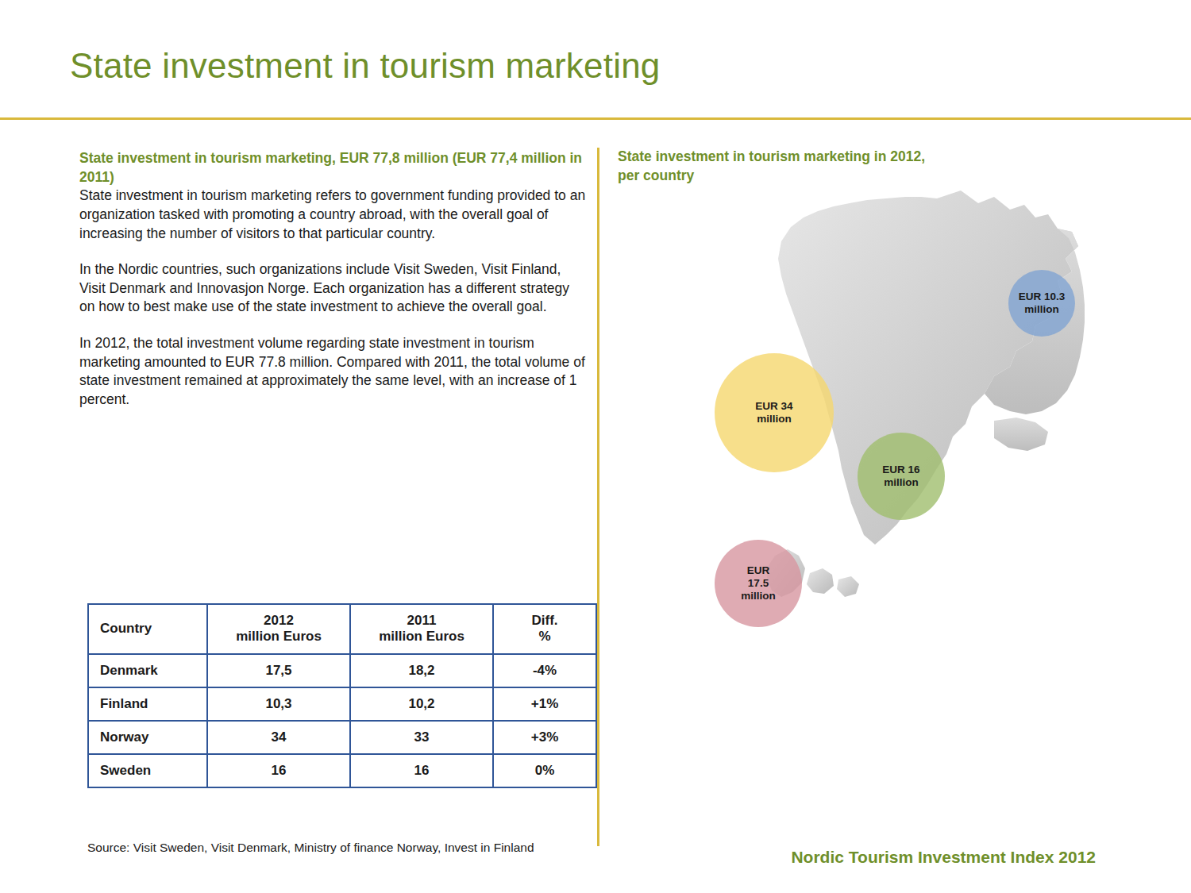State investment in tourism marketing
State investment in tourism marketing, EUR 77,8 million (EUR 77,4 million in 2011)
State investment in tourism marketing refers to government funding provided to an organization tasked with promoting a country abroad, with the overall goal of increasing the number of visitors to that particular country.
In the Nordic countries, such organizations include Visit Sweden, Visit Finland, Visit Denmark and Innovasjon Norge. Each organization has a different strategy on how to best make use of the state investment to achieve the overall goal.
In 2012, the total investment volume regarding state investment in tourism marketing amounted to EUR 77.8 million. Compared with 2011, the total volume of state investment remained at approximately the same level, with an increase of 1 percent.
State investment in tourism marketing in 2012,
per country
EUR 10.3
million
EUR 34
million
EUR 16
million
EUR
17.5
million
| Country | 2012 million Euros | 2011 million Euros | Diff. % |
| --- | --- | --- | --- |
| Denmark | 17,5 | 18,2 | -4% |
| Finland | 10,3 | 10,2 | +1% |
| Norway | 34 | 33 | +3% |
| Sweden | 16 | 16 | 0% |
Source: Visit Sweden, Visit Denmark, Ministry of finance Norway, Invest in Finland
Nordic Tourism Investment Index 2012